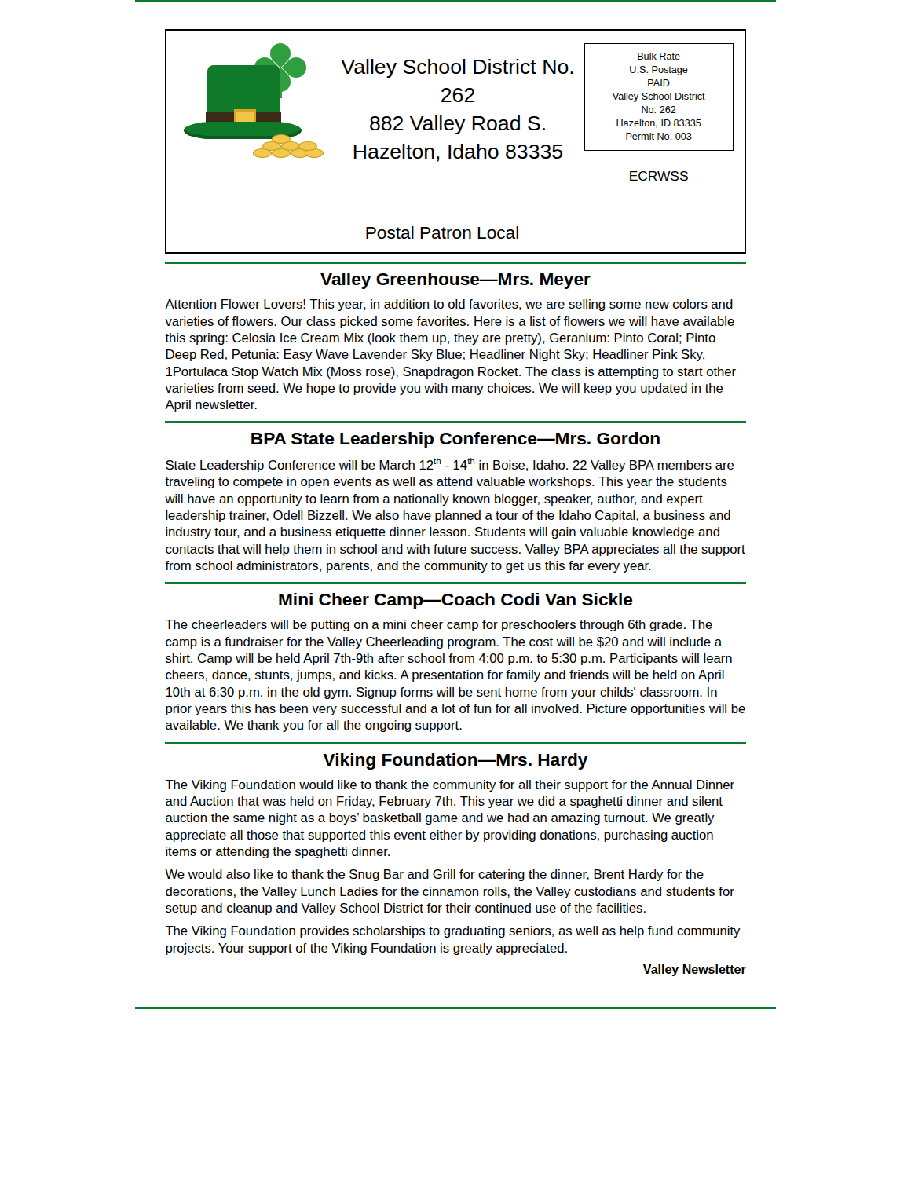Valley School District No. 262
882 Valley Road S.
Hazelton, Idaho 83335
Postal Patron Local
Bulk Rate
U.S. Postage
PAID
Valley School District
No. 262
Hazelton, ID 83335
Permit No. 003
ECRWSS
Valley Greenhouse—Mrs. Meyer
Attention Flower Lovers! This year, in addition to old favorites, we are selling some new colors and varieties of flowers. Our class picked some favorites. Here is a list of flowers we will have available this spring: Celosia Ice Cream Mix (look them up, they are pretty), Geranium: Pinto Coral; Pinto Deep Red, Petunia: Easy Wave Lavender Sky Blue; Headliner Night Sky; Headliner Pink Sky, 1Portulaca Stop Watch Mix (Moss rose), Snapdragon Rocket. The class is attempting to start other varieties from seed. We hope to provide you with many choices. We will keep you updated in the April newsletter.
BPA State Leadership Conference—Mrs. Gordon
State Leadership Conference will be March 12th - 14th in Boise, Idaho. 22 Valley BPA members are traveling to compete in open events as well as attend valuable workshops. This year the students will have an opportunity to learn from a nationally known blogger, speaker, author, and expert leadership trainer, Odell Bizzell. We also have planned a tour of the Idaho Capital, a business and industry tour, and a business etiquette dinner lesson. Students will gain valuable knowledge and contacts that will help them in school and with future success. Valley BPA appreciates all the support from school administrators, parents, and the community to get us this far every year.
Mini Cheer Camp—Coach Codi Van Sickle
The cheerleaders will be putting on a mini cheer camp for preschoolers through 6th grade. The camp is a fundraiser for the Valley Cheerleading program. The cost will be $20 and will include a shirt. Camp will be held April 7th-9th after school from 4:00 p.m. to 5:30 p.m. Participants will learn cheers, dance, stunts, jumps, and kicks. A presentation for family and friends will be held on April 10th at 6:30 p.m. in the old gym. Signup forms will be sent home from your childs' classroom. In prior years this has been very successful and a lot of fun for all involved. Picture opportunities will be available. We thank you for all the ongoing support.
Viking Foundation—Mrs. Hardy
The Viking Foundation would like to thank the community for all their support for the Annual Dinner and Auction that was held on Friday, February 7th. This year we did a spaghetti dinner and silent auction the same night as a boys’ basketball game and we had an amazing turnout. We greatly appreciate all those that supported this event either by providing donations, purchasing auction items or attending the spaghetti dinner.
We would also like to thank the Snug Bar and Grill for catering the dinner, Brent Hardy for the decorations, the Valley Lunch Ladies for the cinnamon rolls, the Valley custodians and students for setup and cleanup and Valley School District for their continued use of the facilities.
The Viking Foundation provides scholarships to graduating seniors, as well as help fund community projects. Your support of the Viking Foundation is greatly appreciated.
Valley Newsletter